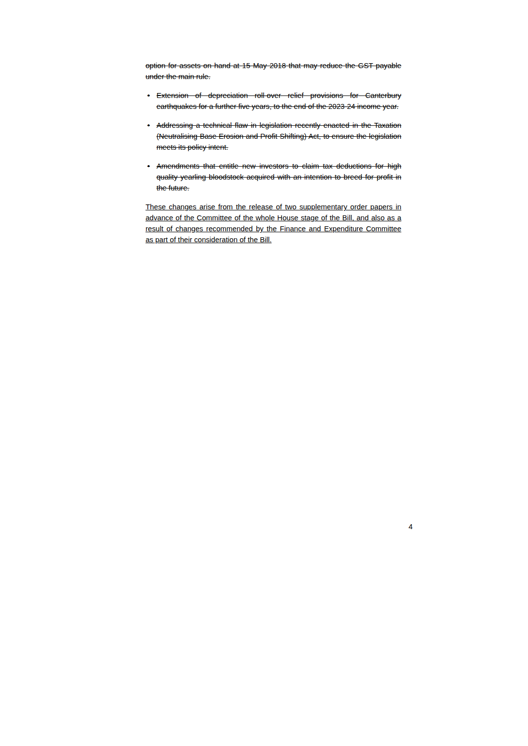option for assets on hand at 15 May 2018 that may reduce the GST payable under the main rule.
Extension of depreciation roll-over relief provisions for Canterbury earthquakes for a further five years, to the end of the 2023-24 income year.
Addressing a technical flaw in legislation recently enacted in the Taxation (Neutralising Base Erosion and Profit Shifting) Act, to ensure the legislation meets its policy intent.
Amendments that entitle new investors to claim tax deductions for high quality yearling bloodstock acquired with an intention to breed for profit in the future.
These changes arise from the release of two supplementary order papers in advance of the Committee of the whole House stage of the Bill, and also as a result of changes recommended by the Finance and Expenditure Committee as part of their consideration of the Bill.
4